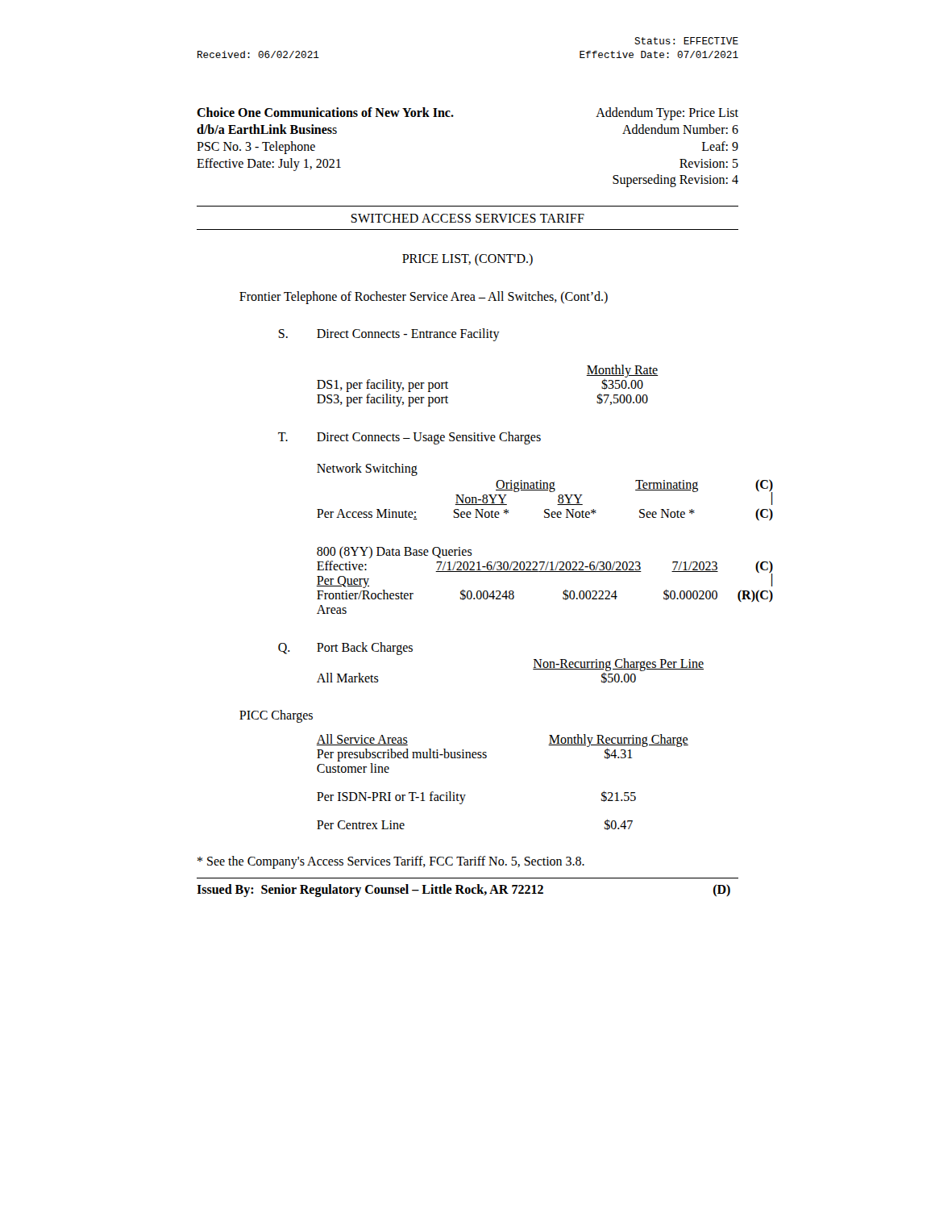Status: EFFECTIVE
Received: 06/02/2021 Effective Date: 07/01/2021
Choice One Communications of New York Inc.
d/b/a EarthLink Business
PSC No. 3 - Telephone
Effective Date: July 1, 2021
Addendum Type: Price List
Addendum Number: 6
Leaf: 9
Revision: 5
Superseding Revision: 4
SWITCHED ACCESS SERVICES TARIFF
PRICE LIST, (CONT'D.)
Frontier Telephone of Rochester Service Area – All Switches, (Cont’d.)
S.
Direct Connects - Entrance Facility
| | Monthly Rate |
| DS1, per facility, per port | $350.00 |
| DS3, per facility, per port | $7,500.00 |
T.
Direct Connects – Usage Sensitive Charges
Network Switching
| | Originating | Terminating | (C) |
| | Non-8YY | 8YY | | / |
| Per Access Minute : | See Note * | See Note* | See Note * | (C) |
800 (8YY) Data Base Queries
| Effective: | 7/1/2021-6/30/2022 | 7/1/2022-6/30/2023 | 7/1/2023 | (C) |
| Per Query | | | | / |
| Frontier/Rochester Areas | $0.004248 | $0.002224 | $0.000200 | (R)(C) |
Q.
Port Back Charges
| | Non-Recurring Charges Per Line |
| All Markets | $50.00 |
PICC Charges
| All Service Areas | Monthly Recurring Charge |
| Per presubscribed multi-business | $4.31 |
| Customer line | |
| Per ISDN-PRI or T-1 facility | $21.55 |
| Per Centrex Line | $0.47 |
* See the Company's Access Services Tariff, FCC Tariff No. 5, Section 3.8.
(D)
Issued By: Senior Regulatory Counsel – Little Rock, AR 72212